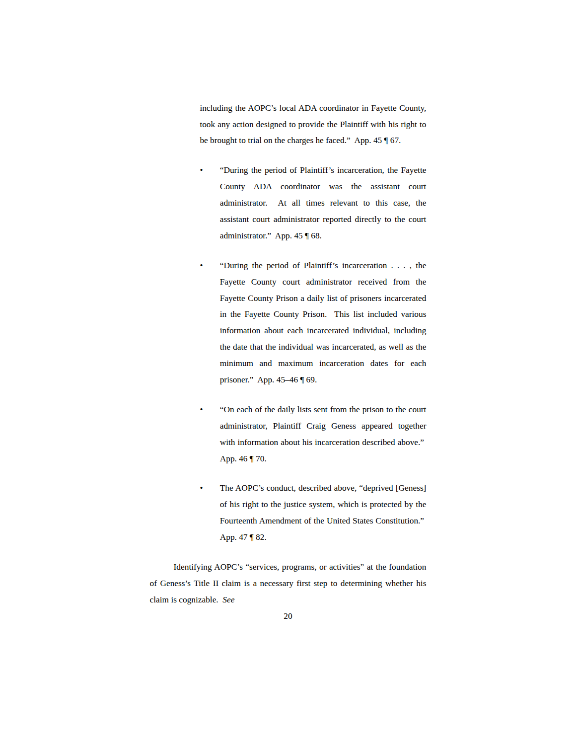including the AOPC’s local ADA coordinator in Fayette County, took any action designed to provide the Plaintiff with his right to be brought to trial on the charges he faced.” App. 45 ¶ 67.
“During the period of Plaintiff’s incarceration, the Fayette County ADA coordinator was the assistant court administrator. At all times relevant to this case, the assistant court administrator reported directly to the court administrator.” App. 45 ¶ 68.
“During the period of Plaintiff’s incarceration . . . , the Fayette County court administrator received from the Fayette County Prison a daily list of prisoners incarcerated in the Fayette County Prison. This list included various information about each incarcerated individual, including the date that the individual was incarcerated, as well as the minimum and maximum incarceration dates for each prisoner.” App. 45–46 ¶ 69.
“On each of the daily lists sent from the prison to the court administrator, Plaintiff Craig Geness appeared together with information about his incarceration described above.” App. 46 ¶ 70.
The AOPC’s conduct, described above, “deprived [Geness] of his right to the justice system, which is protected by the Fourteenth Amendment of the United States Constitution.” App. 47 ¶ 82.
Identifying AOPC’s “services, programs, or activities” at the foundation of Geness’s Title II claim is a necessary first step to determining whether his claim is cognizable. See
20